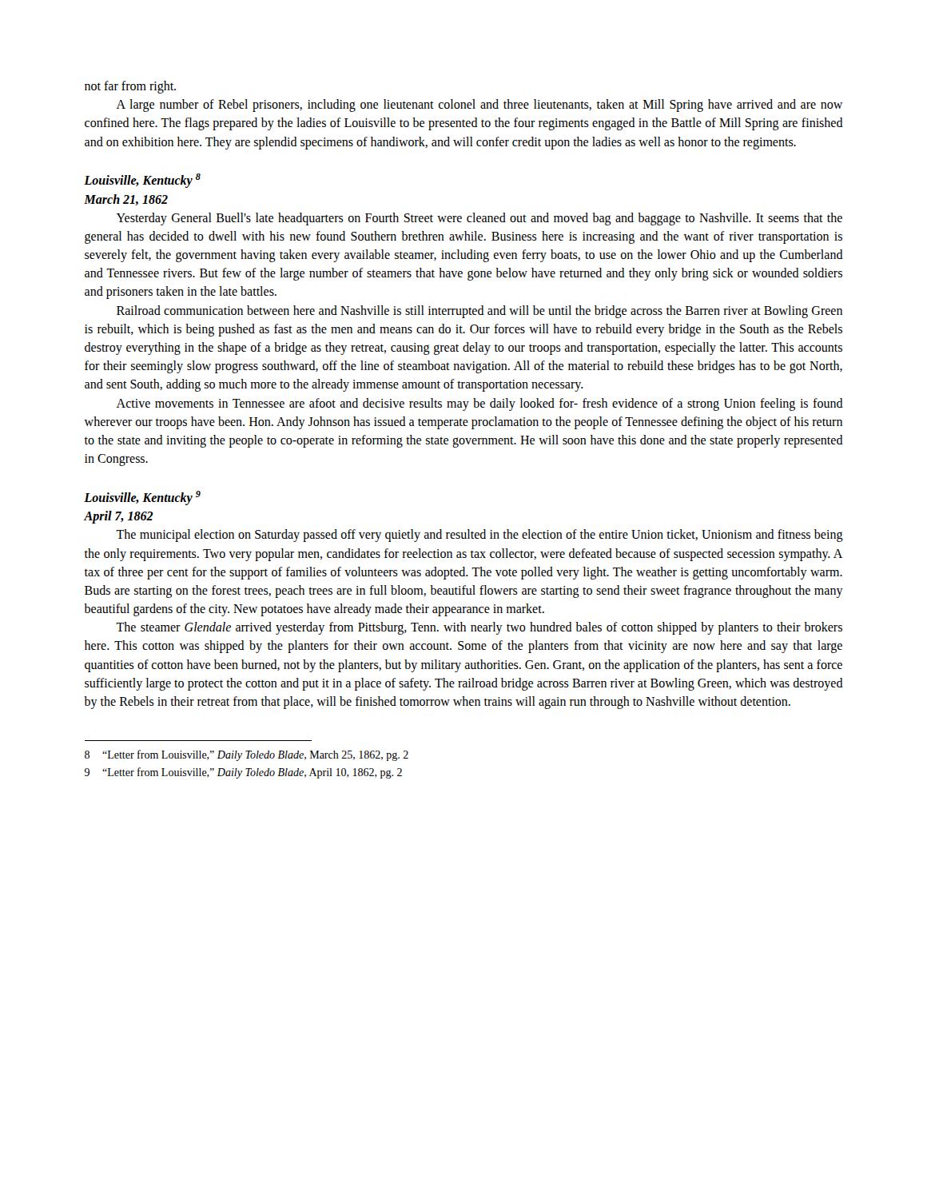not far from right.
A large number of Rebel prisoners, including one lieutenant colonel and three lieutenants, taken at Mill Spring have arrived and are now confined here. The flags prepared by the ladies of Louisville to be presented to the four regiments engaged in the Battle of Mill Spring are finished and on exhibition here. They are splendid specimens of handiwork, and will confer credit upon the ladies as well as honor to the regiments.
Louisville, Kentucky 8March 21, 1862
Yesterday General Buell's late headquarters on Fourth Street were cleaned out and moved bag and baggage to Nashville. It seems that the general has decided to dwell with his new found Southern brethren awhile. Business here is increasing and the want of river transportation is severely felt, the government having taken every available steamer, including even ferry boats, to use on the lower Ohio and up the Cumberland and Tennessee rivers. But few of the large number of steamers that have gone below have returned and they only bring sick or wounded soldiers and prisoners taken in the late battles.
Railroad communication between here and Nashville is still interrupted and will be until the bridge across the Barren river at Bowling Green is rebuilt, which is being pushed as fast as the men and means can do it. Our forces will have to rebuild every bridge in the South as the Rebels destroy everything in the shape of a bridge as they retreat, causing great delay to our troops and transportation, especially the latter. This accounts for their seemingly slow progress southward, off the line of steamboat navigation. All of the material to rebuild these bridges has to be got North, and sent South, adding so much more to the already immense amount of transportation necessary.
Active movements in Tennessee are afoot and decisive results may be daily looked for- fresh evidence of a strong Union feeling is found wherever our troops have been. Hon. Andy Johnson has issued a temperate proclamation to the people of Tennessee defining the object of his return to the state and inviting the people to co-operate in reforming the state government. He will soon have this done and the state properly represented in Congress.
Louisville, Kentucky 9April 7, 1862
The municipal election on Saturday passed off very quietly and resulted in the election of the entire Union ticket, Unionism and fitness being the only requirements. Two very popular men, candidates for reelection as tax collector, were defeated because of suspected secession sympathy. A tax of three per cent for the support of families of volunteers was adopted. The vote polled very light. The weather is getting uncomfortably warm. Buds are starting on the forest trees, peach trees are in full bloom, beautiful flowers are starting to send their sweet fragrance throughout the many beautiful gardens of the city. New potatoes have already made their appearance in market.
The steamer Glendale arrived yesterday from Pittsburg, Tenn. with nearly two hundred bales of cotton shipped by planters to their brokers here. This cotton was shipped by the planters for their own account. Some of the planters from that vicinity are now here and say that large quantities of cotton have been burned, not by the planters, but by military authorities. Gen. Grant, on the application of the planters, has sent a force sufficiently large to protect the cotton and put it in a place of safety. The railroad bridge across Barren river at Bowling Green, which was destroyed by the Rebels in their retreat from that place, will be finished tomorrow when trains will again run through to Nashville without detention.
8“Letter from Louisville,” Daily Toledo Blade, March 25, 1862, pg. 2
9“Letter from Louisville,” Daily Toledo Blade, April 10, 1862, pg. 2